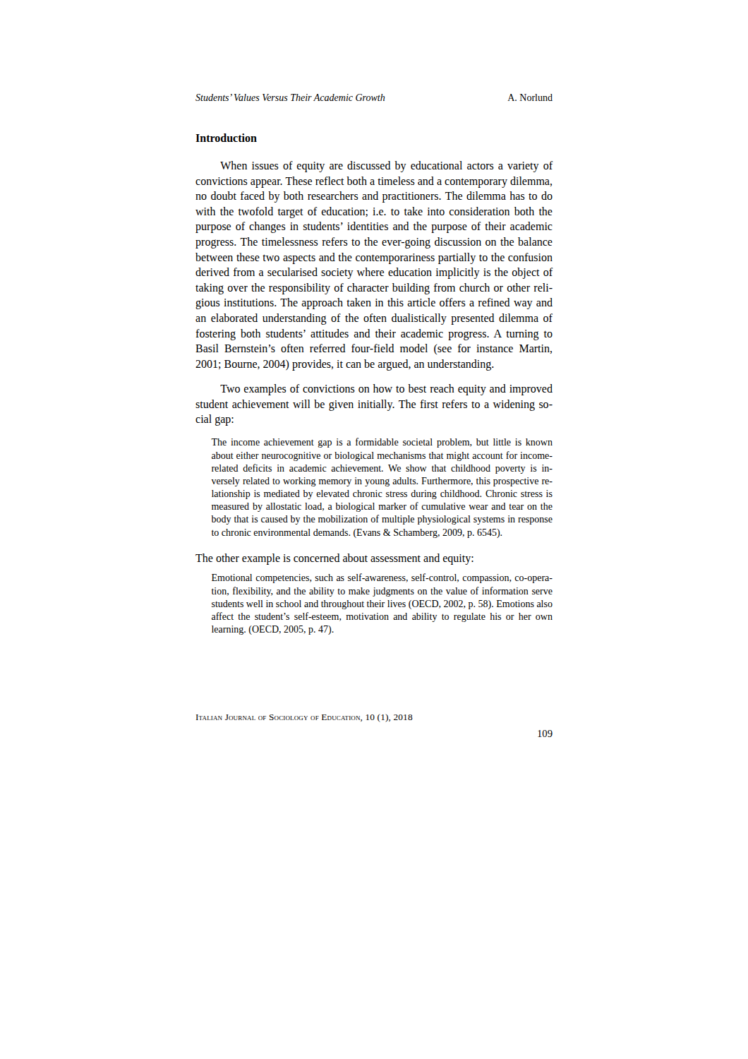Students’ Values Versus Their Academic Growth A. Norlund
Introduction
When issues of equity are discussed by educational actors a variety of convictions appear. These reflect both a timeless and a contemporary dilemma, no doubt faced by both researchers and practitioners. The dilemma has to do with the twofold target of education; i.e. to take into consideration both the purpose of changes in students’ identities and the purpose of their academic progress. The timelessness refers to the ever-going discussion on the balance between these two aspects and the contemporariness partially to the confusion derived from a secularised society where education implicitly is the object of taking over the responsibility of character building from church or other religious institutions. The approach taken in this article offers a refined way and an elaborated understanding of the often dualistically presented dilemma of fostering both students’ attitudes and their academic progress. A turning to Basil Bernstein’s often referred four-field model (see for instance Martin, 2001; Bourne, 2004) provides, it can be argued, an understanding.
Two examples of convictions on how to best reach equity and improved student achievement will be given initially. The first refers to a widening social gap:
The income achievement gap is a formidable societal problem, but little is known about either neurocognitive or biological mechanisms that might account for income-related deficits in academic achievement. We show that childhood poverty is inversely related to working memory in young adults. Furthermore, this prospective relationship is mediated by elevated chronic stress during childhood. Chronic stress is measured by allostatic load, a biological marker of cumulative wear and tear on the body that is caused by the mobilization of multiple physiological systems in response to chronic environmental demands. (Evans & Schamberg, 2009, p. 6545).
The other example is concerned about assessment and equity:
Emotional competencies, such as self-awareness, self-control, compassion, co-operation, flexibility, and the ability to make judgments on the value of information serve students well in school and throughout their lives (OECD, 2002, p. 58). Emotions also affect the student’s self-esteem, motivation and ability to regulate his or her own learning. (OECD, 2005, p. 47).
Italian Journal of Sociology of Education, 10 (1), 2018
109